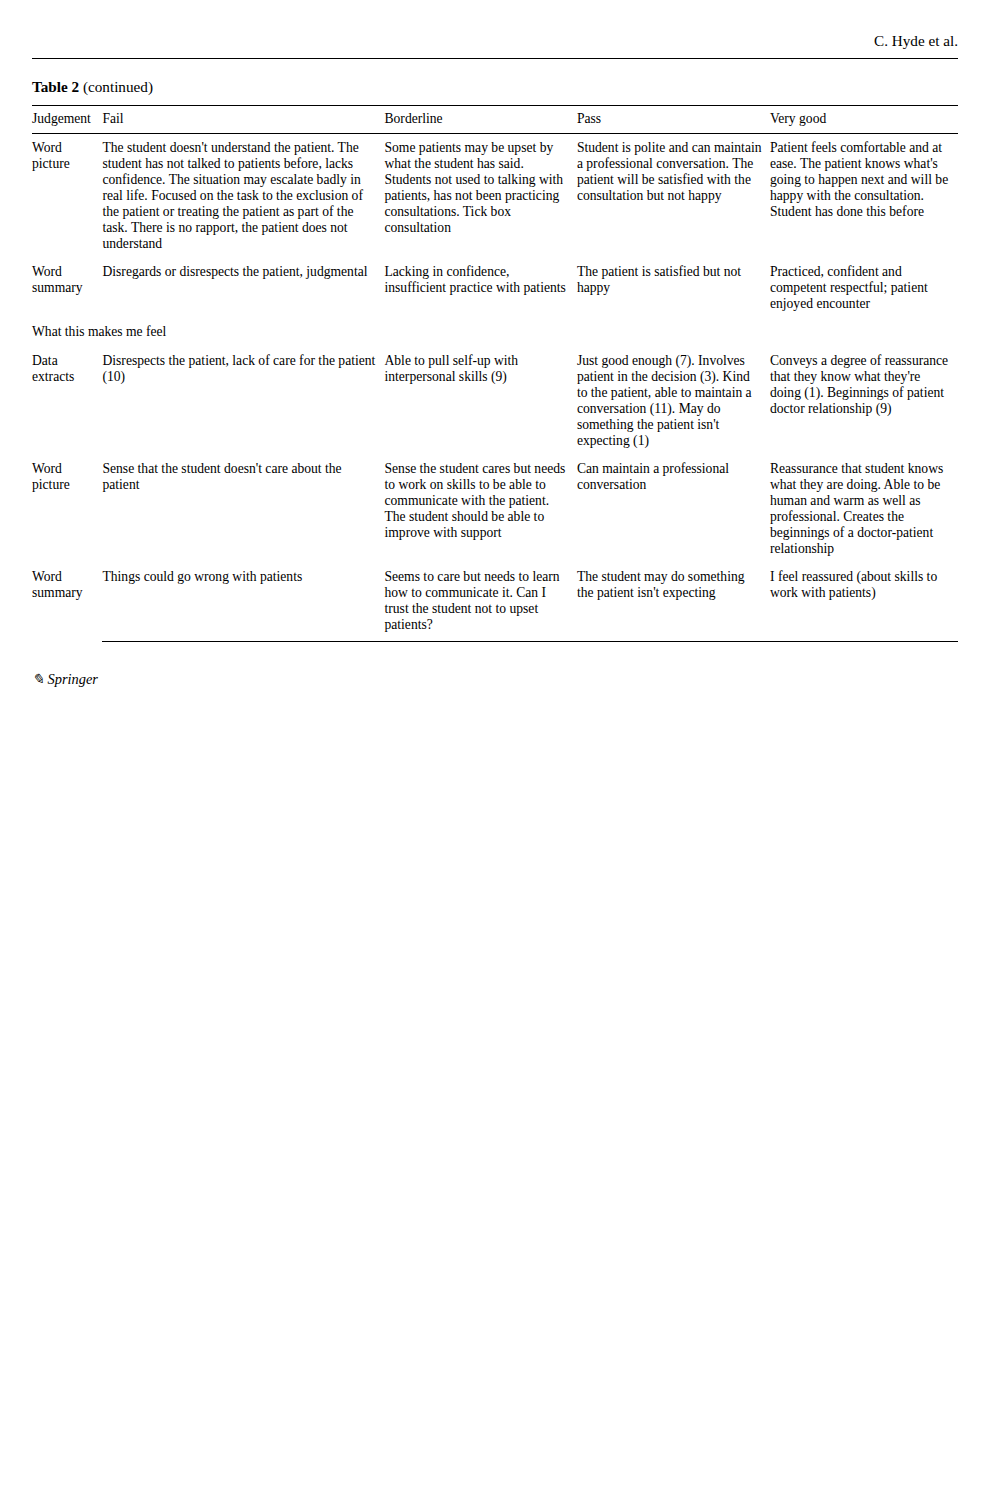C. Hyde et al.
Table 2 (continued)
| Judgement | Fail | Borderline | Pass | Very good |
| --- | --- | --- | --- | --- |
| Word picture | The student doesn't understand the patient. The student has not talked to patients before, lacks confidence. The situation may escalate badly in real life. Focused on the task to the exclusion of the patient or treating the patient as part of the task. There is no rapport, the patient does not understand | Some patients may be upset by what the student has said. Students not used to talking with patients, has not been practicing consultations. Tick box consultation | Student is polite and can maintain a professional conversation. The patient will be satisfied with the consultation but not happy | Patient feels comfortable and at ease. The patient knows what's going to happen next and will be happy with the consultation. Student has done this before |
| Word summary | Disregards or disrespects the patient, judgmental | Lacking in confidence, insufficient practice with patients | The patient is satisfied but not happy | Practiced, confident and competent respectful; patient enjoyed encounter |
| What this makes me feel |
| Data extracts | Disrespects the patient, lack of care for the patient (10) | Able to pull self-up with interpersonal skills (9) | Just good enough (7). Involves patient in the decision (3). Kind to the patient, able to maintain a conversation (11). May do something the patient isn't expecting (1) | Conveys a degree of reassurance that they know what they're doing (1). Beginnings of patient doctor relationship (9) |
| Word picture | Sense that the student doesn't care about the patient | Sense the student cares but needs to work on skills to be able to communicate with the patient. The student should be able to improve with support | Can maintain a professional conversation | Reassurance that student knows what they are doing. Able to be human and warm as well as professional. Creates the beginnings of a doctor-patient relationship |
| Word summary | Things could go wrong with patients | Seems to care but needs to learn how to communicate it. Can I trust the student not to upset patients? | The student may do something the patient isn't expecting | I feel reassured (about skills to work with patients) |
✎ Springer